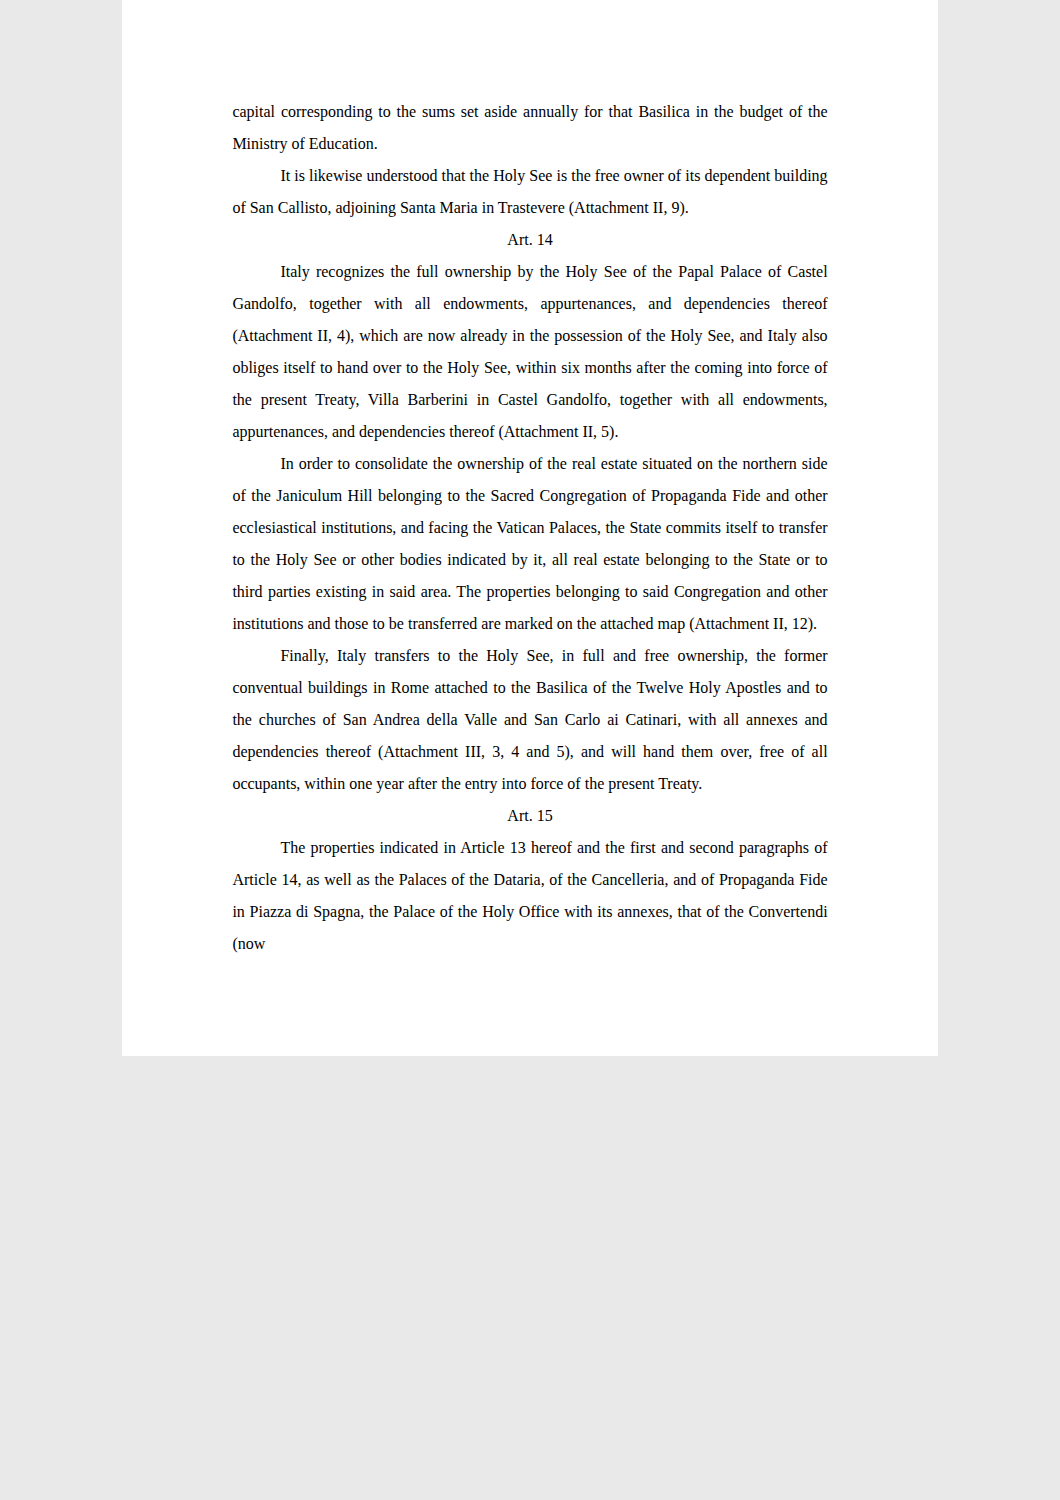capital corresponding to the sums set aside annually for that Basilica in the budget of the Ministry of Education.
It is likewise understood that the Holy See is the free owner of its dependent building of San Callisto, adjoining Santa Maria in Trastevere (Attachment II, 9).
Art. 14
Italy recognizes the full ownership by the Holy See of the Papal Palace of Castel Gandolfo, together with all endowments, appurtenances, and dependencies thereof (Attachment II, 4), which are now already in the possession of the Holy See, and Italy also obliges itself to hand over to the Holy See, within six months after the coming into force of the present Treaty, Villa Barberini in Castel Gandolfo, together with all endowments, appurtenances, and dependencies thereof (Attachment II, 5).
In order to consolidate the ownership of the real estate situated on the northern side of the Janiculum Hill belonging to the Sacred Congregation of Propaganda Fide and other ecclesiastical institutions, and facing the Vatican Palaces, the State commits itself to transfer to the Holy See or other bodies indicated by it, all real estate belonging to the State or to third parties existing in said area. The properties belonging to said Congregation and other institutions and those to be transferred are marked on the attached map (Attachment II, 12).
Finally, Italy transfers to the Holy See, in full and free ownership, the former conventual buildings in Rome attached to the Basilica of the Twelve Holy Apostles and to the churches of San Andrea della Valle and San Carlo ai Catinari, with all annexes and dependencies thereof (Attachment III, 3, 4 and 5), and will hand them over, free of all occupants, within one year after the entry into force of the present Treaty.
Art. 15
The properties indicated in Article 13 hereof and the first and second paragraphs of Article 14, as well as the Palaces of the Dataria, of the Cancelleria, and of Propaganda Fide in Piazza di Spagna, the Palace of the Holy Office with its annexes, that of the Convertendi (now